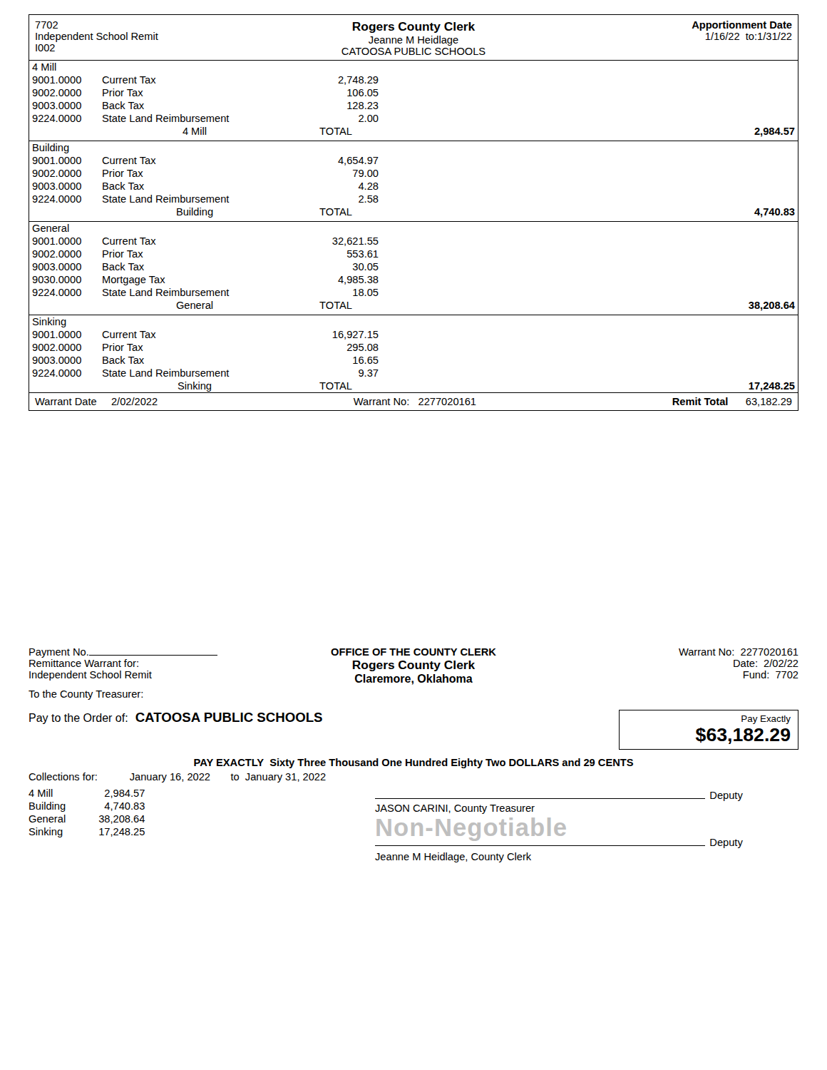7702
Independent School Remit
I002
Rogers County Clerk
Jeanne M Heidlage
CATOOSA PUBLIC SCHOOLS
Apportionment Date
1/16/22 to:1/31/22
| 4 Mill |
| 9001.0000 | Current Tax | 2,748.29 | |
| 9002.0000 | Prior Tax | 106.05 | |
| 9003.0000 | Back Tax | 128.23 | |
| 9224.0000 | State Land Reimbursement | 2.00 | |
| | 4 Mill | TOTAL | 2,984.57 |
| Building |
| 9001.0000 | Current Tax | 4,654.97 | |
| 9002.0000 | Prior Tax | 79.00 | |
| 9003.0000 | Back Tax | 4.28 | |
| 9224.0000 | State Land Reimbursement | 2.58 | |
| | Building | TOTAL | 4,740.83 |
| General |
| 9001.0000 | Current Tax | 32,621.55 | |
| 9002.0000 | Prior Tax | 553.61 | |
| 9003.0000 | Back Tax | 30.05 | |
| 9030.0000 | Mortgage Tax | 4,985.38 | |
| 9224.0000 | State Land Reimbursement | 18.05 | |
| | General | TOTAL | 38,208.64 |
| Sinking |
| 9001.0000 | Current Tax | 16,927.15 | |
| 9002.0000 | Prior Tax | 295.08 | |
| 9003.0000 | Back Tax | 16.65 | |
| 9224.0000 | State Land Reimbursement | 9.37 | |
| | Sinking | TOTAL | 17,248.25 |
Warrant Date 2/02/2022
Warrant No: 2277020161
Remit Total 63,182.29
Payment No.
Remittance Warrant for:
Independent School Remit
OFFICE OF THE COUNTY CLERK
Rogers County Clerk
Claremore, Oklahoma
Warrant No: 2277020161
Date: 2/02/22
Fund: 7702
To the County Treasurer:
Pay to the Order of:CATOOSA PUBLIC SCHOOLS
Pay Exactly
$63,182.29
PAY EXACTLY Sixty Three Thousand One Hundred Eighty Two DOLLARS and 29 CENTS
Collections for: January 16, 2022 to January 31, 2022
| 4 Mill | 2,984.57 |
| Building | 4,740.83 |
| General | 38,208.64 |
| Sinking | 17,248.25 |
Deputy
JASON CARINI, County Treasurer
Non-Negotiable
Deputy
Jeanne M Heidlage, County Clerk